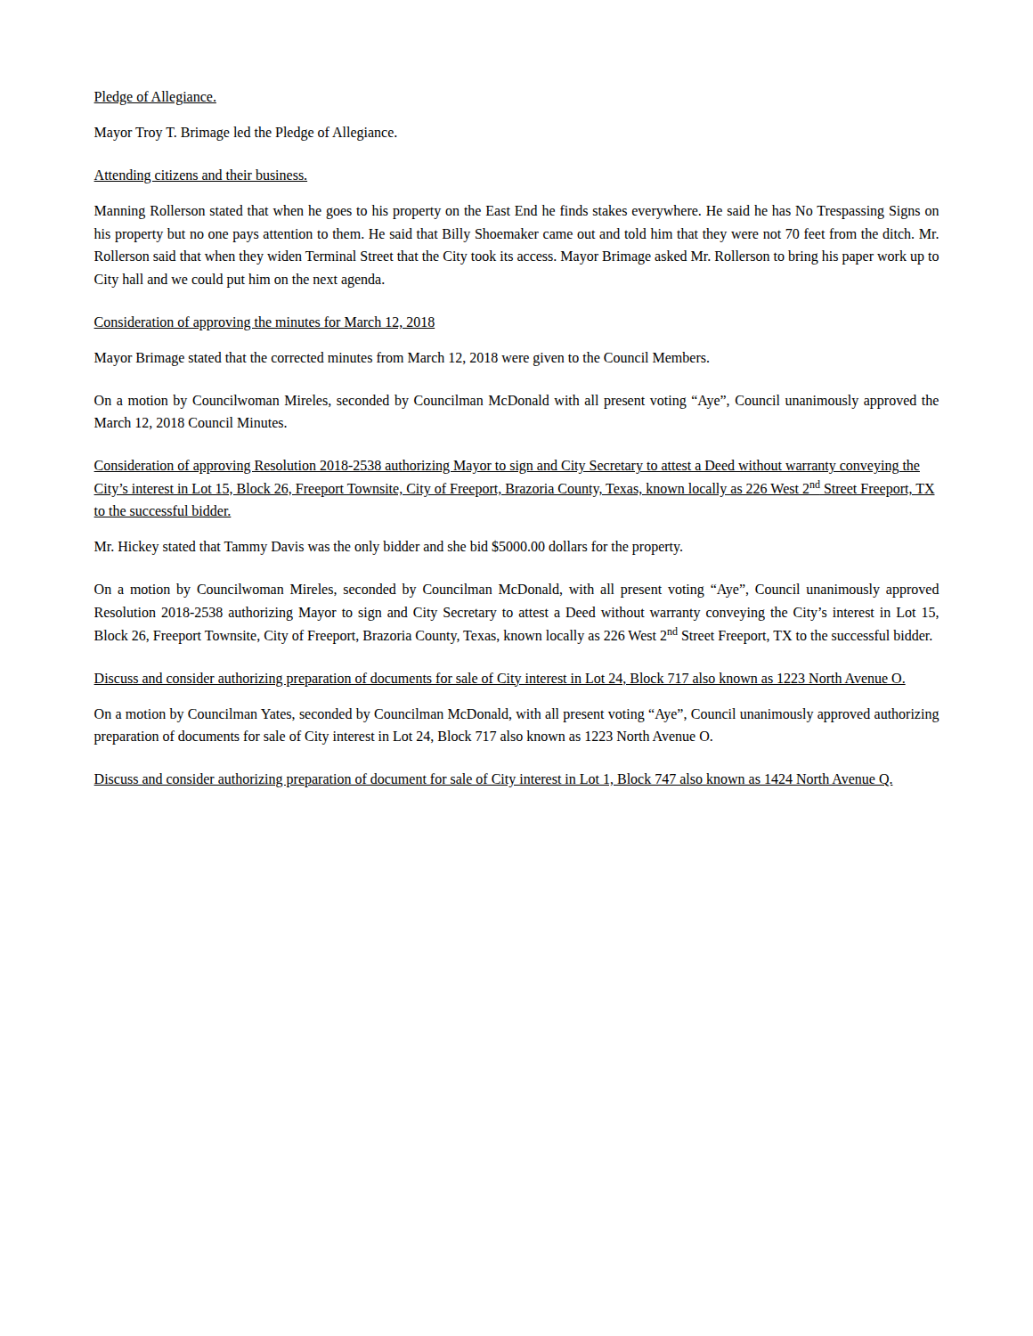Pledge of Allegiance.
Mayor Troy T. Brimage led the Pledge of Allegiance.
Attending citizens and their business.
Manning Rollerson stated that when he goes to his property on the East End he finds stakes everywhere. He said he has No Trespassing Signs on his property but no one pays attention to them. He said that Billy Shoemaker came out and told him that they were not 70 feet from the ditch. Mr. Rollerson said that when they widen Terminal Street that the City took its access. Mayor Brimage asked Mr. Rollerson to bring his paper work up to City hall and we could put him on the next agenda.
Consideration of approving the minutes for March 12, 2018
Mayor Brimage stated that the corrected minutes from March 12, 2018 were given to the Council Members.
On a motion by Councilwoman Mireles, seconded by Councilman McDonald with all present voting “Aye”, Council unanimously approved the March 12, 2018 Council Minutes.
Consideration of approving Resolution 2018-2538 authorizing Mayor to sign and City Secretary to attest a Deed without warranty conveying the City’s interest in Lot 15, Block 26, Freeport Townsite, City of Freeport, Brazoria County, Texas, known locally as 226 West 2nd Street Freeport, TX to the successful bidder.
Mr. Hickey stated that Tammy Davis was the only bidder and she bid $5000.00 dollars for the property.
On a motion by Councilwoman Mireles, seconded by Councilman McDonald, with all present voting “Aye”, Council unanimously approved Resolution 2018-2538 authorizing Mayor to sign and City Secretary to attest a Deed without warranty conveying the City’s interest in Lot 15, Block 26, Freeport Townsite, City of Freeport, Brazoria County, Texas, known locally as 226 West 2nd Street Freeport, TX to the successful bidder.
Discuss and consider authorizing preparation of documents for sale of City interest in Lot 24, Block 717 also known as 1223 North Avenue O.
On a motion by Councilman Yates, seconded by Councilman McDonald, with all present voting “Aye”, Council unanimously approved authorizing preparation of documents for sale of City interest in Lot 24, Block 717 also known as 1223 North Avenue O.
Discuss and consider authorizing preparation of document for sale of City interest in Lot 1, Block 747 also known as 1424 North Avenue Q.